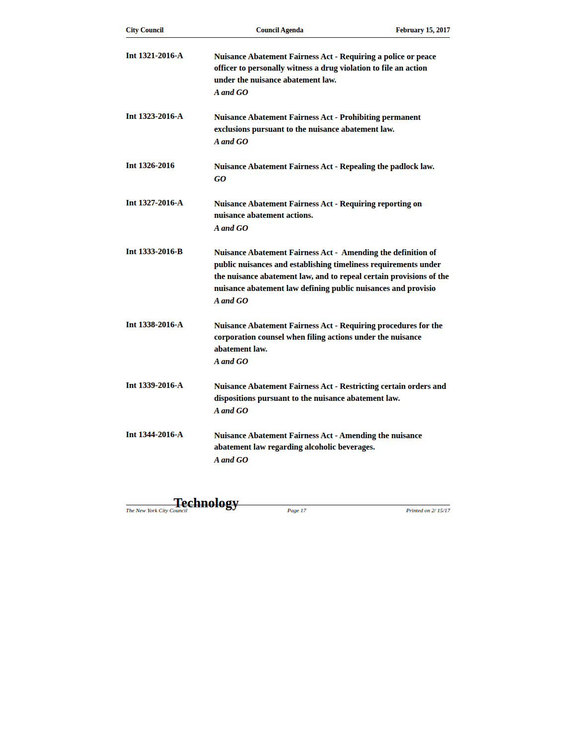City Council
Council Agenda
February 15, 2017
| Int 1321-2016-A | Nuisance Abatement Fairness Act - Requiring a police or peace officer to personally witness a drug violation to file an action under the nuisance abatement law. A and GO |
| Int 1323-2016-A | Nuisance Abatement Fairness Act - Prohibiting permanent exclusions pursuant to the nuisance abatement law. A and GO |
| Int 1326-2016 | Nuisance Abatement Fairness Act - Repealing the padlock law. GO |
| Int 1327-2016-A | Nuisance Abatement Fairness Act - Requiring reporting on nuisance abatement actions. A and GO |
| Int 1333-2016-B | Nuisance Abatement Fairness Act - Amending the definition of public nuisances and establishing timeliness requirements under the nuisance abatement law, and to repeal certain provisions of the nuisance abatement law defining public nuisances and provisio A and GO |
| Int 1338-2016-A | Nuisance Abatement Fairness Act - Requiring procedures for the corporation counsel when filing actions under the nuisance abatement law. A and GO |
| Int 1339-2016-A | Nuisance Abatement Fairness Act - Restricting certain orders and dispositions pursuant to the nuisance abatement law. A and GO |
| Int 1344-2016-A | Nuisance Abatement Fairness Act - Amending the nuisance abatement law regarding alcoholic beverages. A and GO |
Technology
The New York City Council
Page 17
Printed on 2/ 15/17